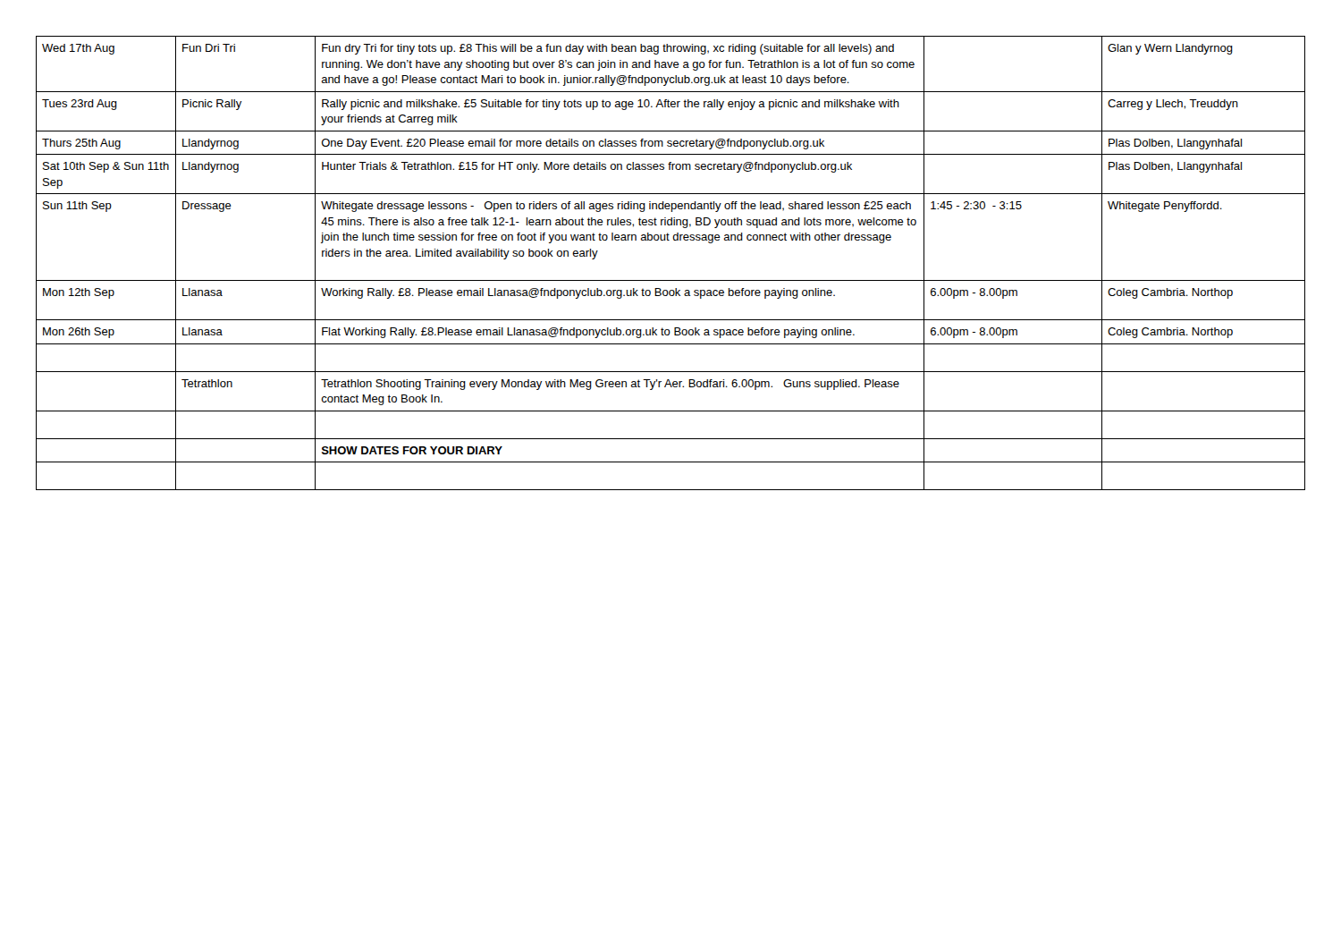| Wed 17th Aug | Fun Dri Tri | Fun dry Tri for tiny tots up. £8 This will be a fun day with bean bag throwing, xc riding (suitable for all levels) and running. We don’t have any shooting but over 8’s can join in and have a go for fun. Tetrathlon is a lot of fun so come and have a go! Please contact Mari to book in. junior.rally@fndponyclub.org.uk at least 10 days before. | | Glan y Wern Llandyrnog |
| Tues 23rd Aug | Picnic Rally | Rally picnic and milkshake. £5 Suitable for tiny tots up to age 10. After the rally enjoy a picnic and milkshake with your friends at Carreg milk | | Carreg y Llech, Treuddyn |
| Thurs 25th Aug | Llandyrnog | One Day Event. £20 Please email for more details on classes from secretary@fndponyclub.org.uk | | Plas Dolben, Llangynhafal |
| Sat 10th Sep & Sun 11th Sep | Llandyrnog | Hunter Trials & Tetrathlon. £15 for HT only. More details on classes from secretary@fndponyclub.org.uk | | Plas Dolben, Llangynhafal |
| Sun 11th Sep | Dressage | Whitegate dressage lessons - Open to riders of all ages riding independantly off the lead, shared lesson £25 each 45 mins. There is also a free talk 12-1- learn about the rules, test riding, BD youth squad and lots more, welcome to join the lunch time session for free on foot if you want to learn about dressage and connect with other dressage riders in the area. Limited availability so book on early | 1:45 - 2:30 - 3:15 | Whitegate Penyffordd. |
| Mon 12th Sep | Llanasa | Working Rally. £8. Please email Llanasa@fndponyclub.org.uk to Book a space before paying online. | 6.00pm - 8.00pm | Coleg Cambria. Northop |
| Mon 26th Sep | Llanasa | Flat Working Rally. £8.Please email Llanasa@fndponyclub.org.uk to Book a space before paying online. | 6.00pm - 8.00pm | Coleg Cambria. Northop |
| | Tetrathlon | Tetrathlon Shooting Training every Monday with Meg Green at Ty'r Aer. Bodfari. 6.00pm. Guns supplied. Please contact Meg to Book In. | | |
| | | SHOW DATES FOR YOUR DIARY | | |